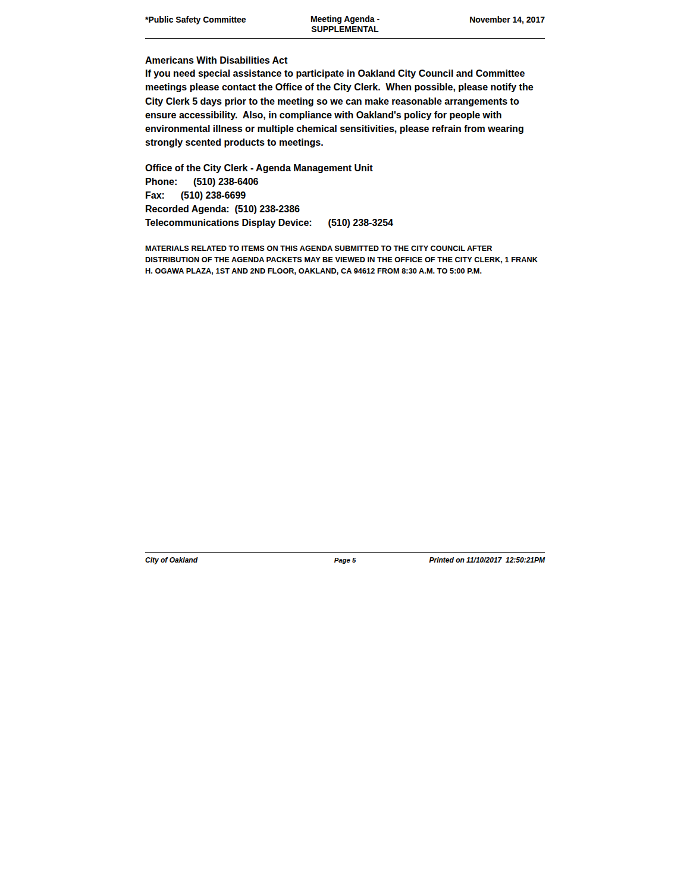*Public Safety Committee
Meeting Agenda -
SUPPLEMENTAL
November 14, 2017
Americans With Disabilities Act
If you need special assistance to participate in Oakland City Council and Committee meetings please contact the Office of the City Clerk. When possible, please notify the City Clerk 5 days prior to the meeting so we can make reasonable arrangements to ensure accessibility. Also, in compliance with Oakland's policy for people with environmental illness or multiple chemical sensitivities, please refrain from wearing strongly scented products to meetings.
Office of the City Clerk - Agenda Management Unit Phone: (510) 238-6406 Fax: (510) 238-6699 Recorded Agenda: (510) 238-2386 Telecommunications Display Device: (510) 238-3254
MATERIALS RELATED TO ITEMS ON THIS AGENDA SUBMITTED TO THE CITY COUNCIL AFTER DISTRIBUTION OF THE AGENDA PACKETS MAY BE VIEWED IN THE OFFICE OF THE CITY CLERK, 1 FRANK H. OGAWA PLAZA, 1ST AND 2ND FLOOR, OAKLAND, CA 94612 FROM 8:30 A.M. TO 5:00 P.M.
City of Oakland
Page 5
Printed on 11/10/2017 12:50:21PM